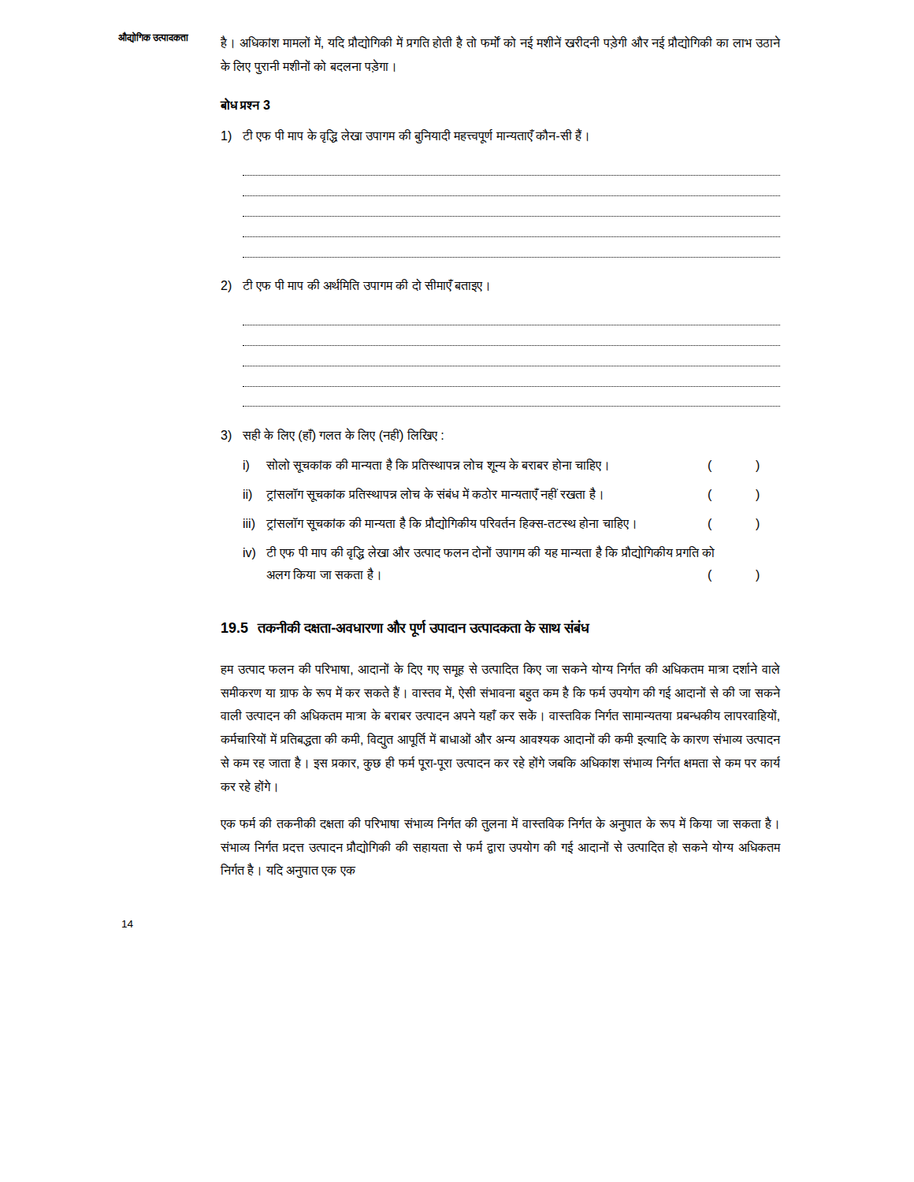औद्योगिक उत्पादकता
है। अधिकांश मामलों में, यदि प्रौद्योगिकी में प्रगति होती है तो फर्मों को नई मशीनें खरीदनी पड़ेगी और नई प्रौद्योगिकी का लाभ उठाने के लिए पुरानी मशीनों को बदलना पड़ेगा।
बोध प्रश्न 3
1) टी एफ पी माप के वृद्धि लेखा उपागम की बुनियादी महत्त्वपूर्ण मान्यताएँ कौन-सी हैं।
2) टी एफ पी माप की अर्थमिति उपागम की दो सीमाएँ बताइए।
3) सही के लिए (हाँ) गलत के लिए (नहीं) लिखिए :
i) सोलो सूचकांक की मान्यता है कि प्रतिस्थापन्न लोच शून्य के बराबर होना चाहिए। ( )
ii) ट्रांसलॉग सूचकांक प्रतिस्थापन्न लोच के संबंध में कठोर मान्यताएँ नहीं रखता है। ( )
iii) ट्रांसलॉग सूचकांक की मान्यता है कि प्रौद्योगिकीय परिवर्तन हिक्स-तटस्थ होना चाहिए। ( )
iv) टी एफ पी माप की वृद्धि लेखा और उत्पाद फलन दोनों उपागम की यह मान्यता है कि प्रौद्योगिकीय प्रगति को अलग किया जा सकता है। ( )
19.5 तकनीकी दक्षता-अवधारणा और पूर्ण उपादान उत्पादकता के साथ संबंध
हम उत्पाद फलन की परिभाषा, आदानों के दिए गए समूह से उत्पादित किए जा सकने योग्य निर्गत की अधिकतम मात्रा दर्शाने वाले समीकरण या ग्राफ के रूप में कर सकते हैं। वास्तव में, ऐसी संभावना बहुत कम है कि फर्म उपयोग की गई आदानों से की जा सकने वाली उत्पादन की अधिकतम मात्रा के बराबर उत्पादन अपने यहाँ कर सकें। वास्तविक निर्गत सामान्यतया प्रबन्धकीय लापरवाहियों, कर्मचारियों में प्रतिबद्धता की कमी, विद्युत आपूर्ति में बाधाओं और अन्य आवश्यक आदानों की कमी इत्यादि के कारण संभाव्य उत्पादन से कम रह जाता है। इस प्रकार, कुछ ही फर्म पूरा-पूरा उत्पादन कर रहे होंगे जबकि अधिकांश संभाव्य निर्गत क्षमता से कम पर कार्य कर रहे होंगे।
एक फर्म की तकनीकी दक्षता की परिभाषा संभाव्य निर्गत की तुलना में वास्तविक निर्गत के अनुपात के रूप में किया जा सकता है। संभाव्य निर्गत प्रदत्त उत्पादन प्रौद्योगिकी की सहायता से फर्म द्वारा उपयोग की गई आदानों से उत्पादित हो सकने योग्य अधिकतम निर्गत है। यदि अनुपात एक एक
14